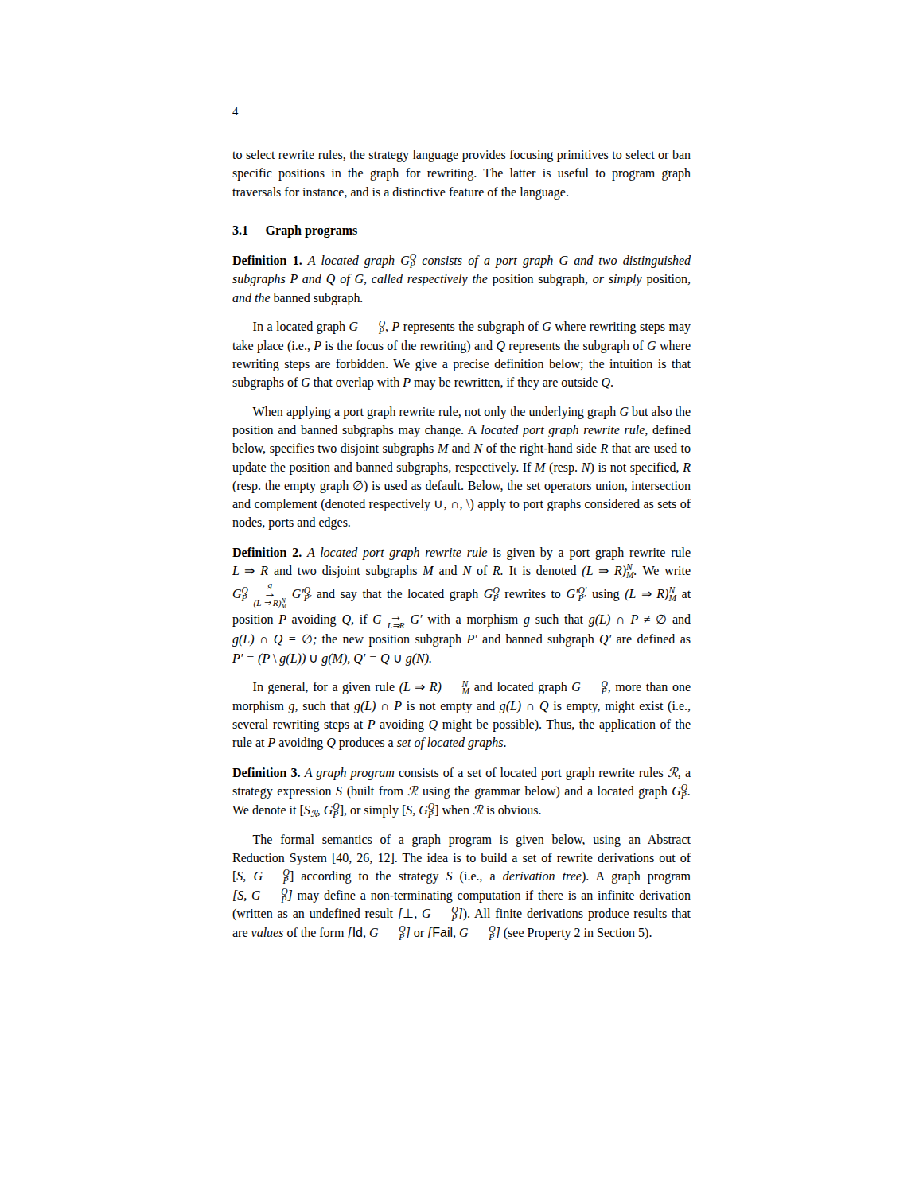4
to select rewrite rules, the strategy language provides focusing primitives to select or ban specific positions in the graph for rewriting. The latter is useful to program graph traversals for instance, and is a distinctive feature of the language.
3.1 Graph programs
Definition 1. A located graph GQP consists of a port graph G and two distinguished subgraphs P and Q of G, called respectively the position subgraph, or simply position, and the banned subgraph.
In a located graph GQP, P represents the subgraph of G where rewriting steps may take place (i.e., P is the focus of the rewriting) and Q represents the subgraph of G where rewriting steps are forbidden. We give a precise definition below; the intuition is that subgraphs of G that overlap with P may be rewritten, if they are outside Q.
When applying a port graph rewrite rule, not only the underlying graph G but also the position and banned subgraphs may change. A located port graph rewrite rule, defined below, specifies two disjoint subgraphs M and N of the right-hand side R that are used to update the position and banned subgraphs, respectively. If M (resp. N) is not specified, R (resp. the empty graph ∅) is used as default. Below, the set operators union, intersection and complement (denoted respectively ∪, ∩, \) apply to port graphs considered as sets of nodes, ports and edges.
Definition 2. A located port graph rewrite rule is given by a port graph rewrite rule L ⇒ R and two disjoint subgraphs M and N of R. It is denoted (L ⇒ R)NM. We write GQP g→(L ⇒ R)NM G′QP′ and say that the located graph GQP rewrites to G′Q′P′ using (L ⇒ R)NM at position P avoiding Q, if G →L⇒R G′ with a morphism g such that g(L) ∩ P ≠ ∅ and g(L) ∩ Q = ∅; the new position subgraph P′ and banned subgraph Q′ are defined as P′ = (P \ g(L)) ∪ g(M), Q′ = Q ∪ g(N).
In general, for a given rule (L ⇒ R)NM and located graph GQP, more than one morphism g, such that g(L) ∩ P is not empty and g(L) ∩ Q is empty, might exist (i.e., several rewriting steps at P avoiding Q might be possible). Thus, the application of the rule at P avoiding Q produces a set of located graphs.
Definition 3. A graph program consists of a set of located port graph rewrite rules ℛ, a strategy expression S (built from ℛ using the grammar below) and a located graph GQP. We denote it [Sℛ, GQP], or simply [S, GQP] when ℛ is obvious.
The formal semantics of a graph program is given below, using an Abstract Reduction System [40, 26, 12]. The idea is to build a set of rewrite derivations out of [S, GQP] according to the strategy S (i.e., a derivation tree). A graph program [S, GQP] may define a non-terminating computation if there is an infinite derivation (written as an undefined result [⊥, GQP]). All finite derivations produce results that are values of the form [Id, GQP] or [Fail, GQP] (see Property 2 in Section 5).